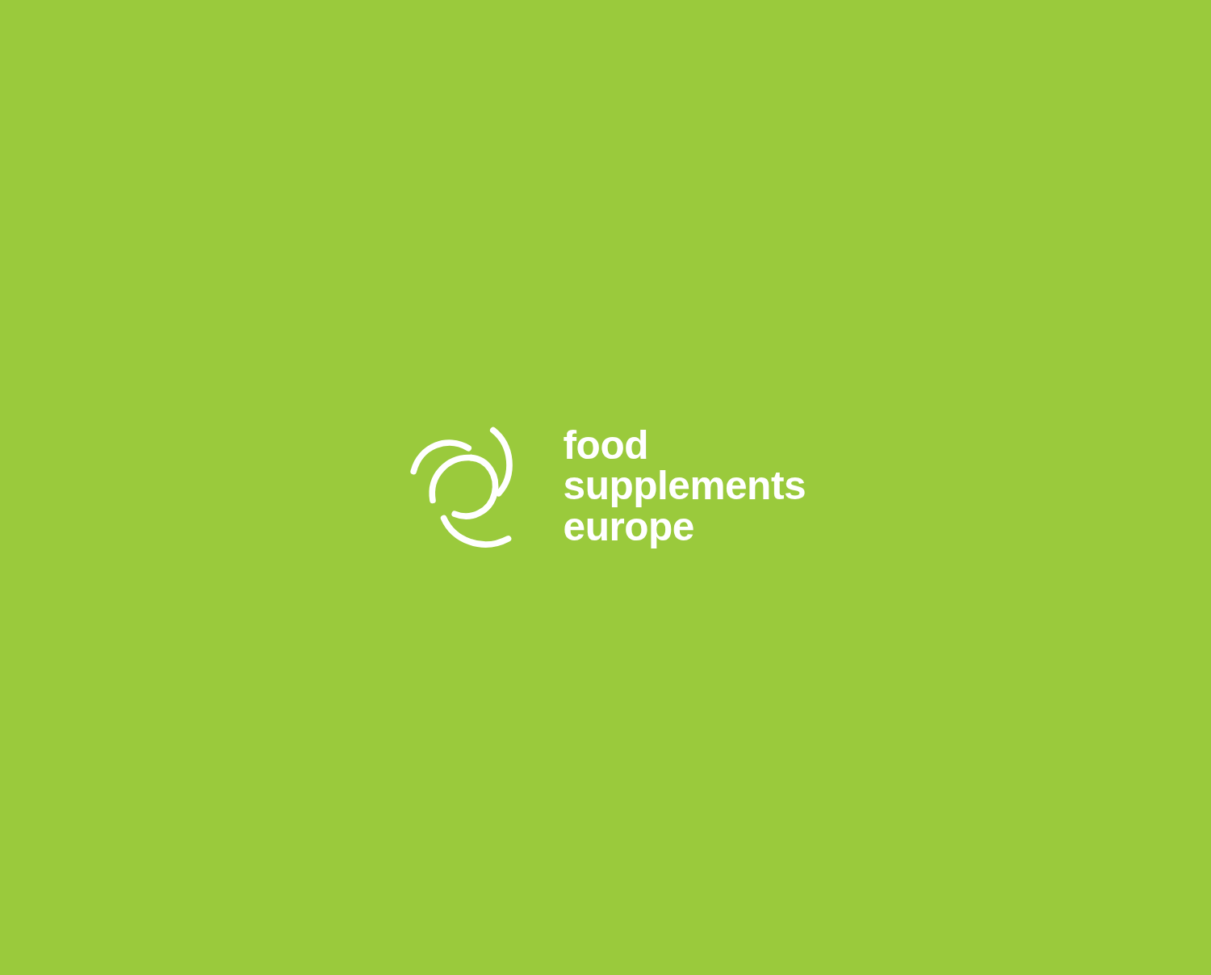food supplements europe